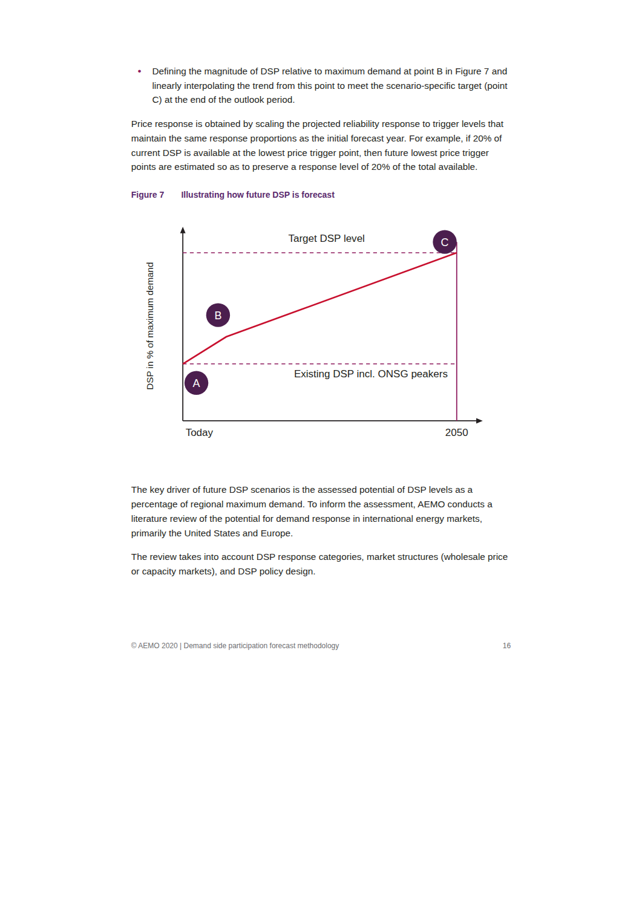Defining the magnitude of DSP relative to maximum demand at point B in Figure 7 and linearly interpolating the trend from this point to meet the scenario-specific target (point C) at the end of the outlook period.
Price response is obtained by scaling the projected reliability response to trigger levels that maintain the same response proportions as the initial forecast year. For example, if 20% of current DSP is available at the lowest price trigger point, then future lowest price trigger points are estimated so as to preserve a response level of 20% of the total available.
Figure 7 Illustrating how future DSP is forecast
DSP in % of maximum demand C B A Target DSP level Existing DSP incl. ONSG peakers Today 2050
The key driver of future DSP scenarios is the assessed potential of DSP levels as a percentage of regional maximum demand. To inform the assessment, AEMO conducts a literature review of the potential for demand response in international energy markets, primarily the United States and Europe.
The review takes into account DSP response categories, market structures (wholesale price or capacity markets), and DSP policy design.
© AEMO 2020 | Demand side participation forecast methodology 16